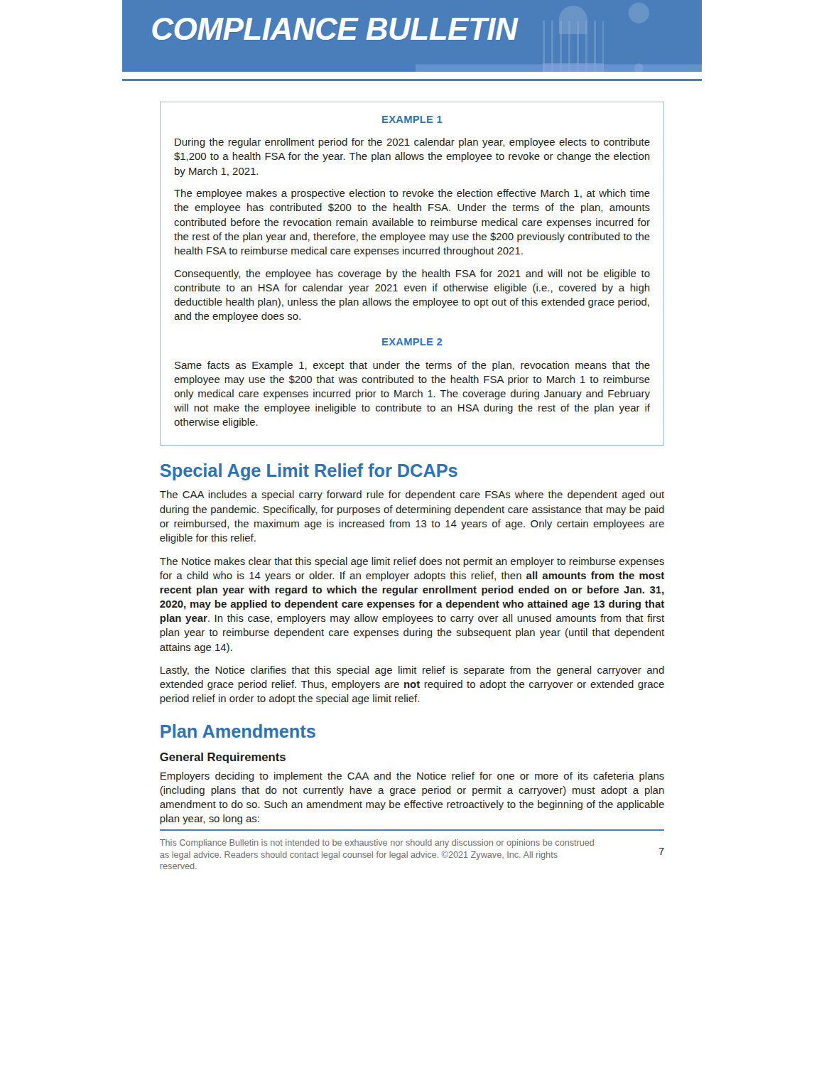Compliance Bulletin
EXAMPLE 1
During the regular enrollment period for the 2021 calendar plan year, employee elects to contribute $1,200 to a health FSA for the year. The plan allows the employee to revoke or change the election by March 1, 2021.
The employee makes a prospective election to revoke the election effective March 1, at which time the employee has contributed $200 to the health FSA. Under the terms of the plan, amounts contributed before the revocation remain available to reimburse medical care expenses incurred for the rest of the plan year and, therefore, the employee may use the $200 previously contributed to the health FSA to reimburse medical care expenses incurred throughout 2021.
Consequently, the employee has coverage by the health FSA for 2021 and will not be eligible to contribute to an HSA for calendar year 2021 even if otherwise eligible (i.e., covered by a high deductible health plan), unless the plan allows the employee to opt out of this extended grace period, and the employee does so.
EXAMPLE 2
Same facts as Example 1, except that under the terms of the plan, revocation means that the employee may use the $200 that was contributed to the health FSA prior to March 1 to reimburse only medical care expenses incurred prior to March 1. The coverage during January and February will not make the employee ineligible to contribute to an HSA during the rest of the plan year if otherwise eligible.
Special Age Limit Relief for DCAPs
The CAA includes a special carry forward rule for dependent care FSAs where the dependent aged out during the pandemic. Specifically, for purposes of determining dependent care assistance that may be paid or reimbursed, the maximum age is increased from 13 to 14 years of age. Only certain employees are eligible for this relief.
The Notice makes clear that this special age limit relief does not permit an employer to reimburse expenses for a child who is 14 years or older. If an employer adopts this relief, then all amounts from the most recent plan year with regard to which the regular enrollment period ended on or before Jan. 31, 2020, may be applied to dependent care expenses for a dependent who attained age 13 during that plan year. In this case, employers may allow employees to carry over all unused amounts from that first plan year to reimburse dependent care expenses during the subsequent plan year (until that dependent attains age 14).
Lastly, the Notice clarifies that this special age limit relief is separate from the general carryover and extended grace period relief. Thus, employers are not required to adopt the carryover or extended grace period relief in order to adopt the special age limit relief.
Plan Amendments
General Requirements
Employers deciding to implement the CAA and the Notice relief for one or more of its cafeteria plans (including plans that do not currently have a grace period or permit a carryover) must adopt a plan amendment to do so. Such an amendment may be effective retroactively to the beginning of the applicable plan year, so long as:
This Compliance Bulletin is not intended to be exhaustive nor should any discussion or opinions be construed as legal advice. Readers should contact legal counsel for legal advice. ©2021 Zywave, Inc. All rights reserved.
7